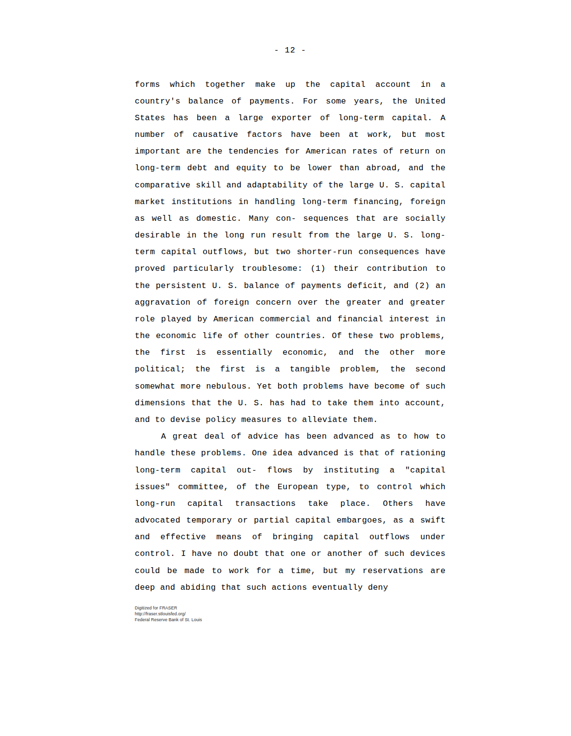- 12 -
forms which together make up the capital account in a country's balance of payments. For some years, the United States has been a large exporter of long-term capital. A number of causative factors have been at work, but most important are the tendencies for American rates of return on long-term debt and equity to be lower than abroad, and the comparative skill and adaptability of the large U. S. capital market institutions in handling long-term financing, foreign as well as domestic. Many con- sequences that are socially desirable in the long run result from the large U. S. long-term capital outflows, but two shorter-run consequences have proved particularly troublesome: (1) their contribution to the persistent U. S. balance of payments deficit, and (2) an aggravation of foreign concern over the greater and greater role played by American commercial and financial interest in the economic life of other countries. Of these two problems, the first is essentially economic, and the other more political; the first is a tangible problem, the second somewhat more nebulous. Yet both problems have become of such dimensions that the U. S. has had to take them into account, and to devise policy measures to alleviate them.
A great deal of advice has been advanced as to how to handle these problems. One idea advanced is that of rationing long-term capital out- flows by instituting a "capital issues" committee, of the European type, to control which long-run capital transactions take place. Others have advocated temporary or partial capital embargoes, as a swift and effective means of bringing capital outflows under control. I have no doubt that one or another of such devices could be made to work for a time, but my reservations are deep and abiding that such actions eventually deny
Digitized for FRASER
http://fraser.stlouisfed.org/
Federal Reserve Bank of St. Louis